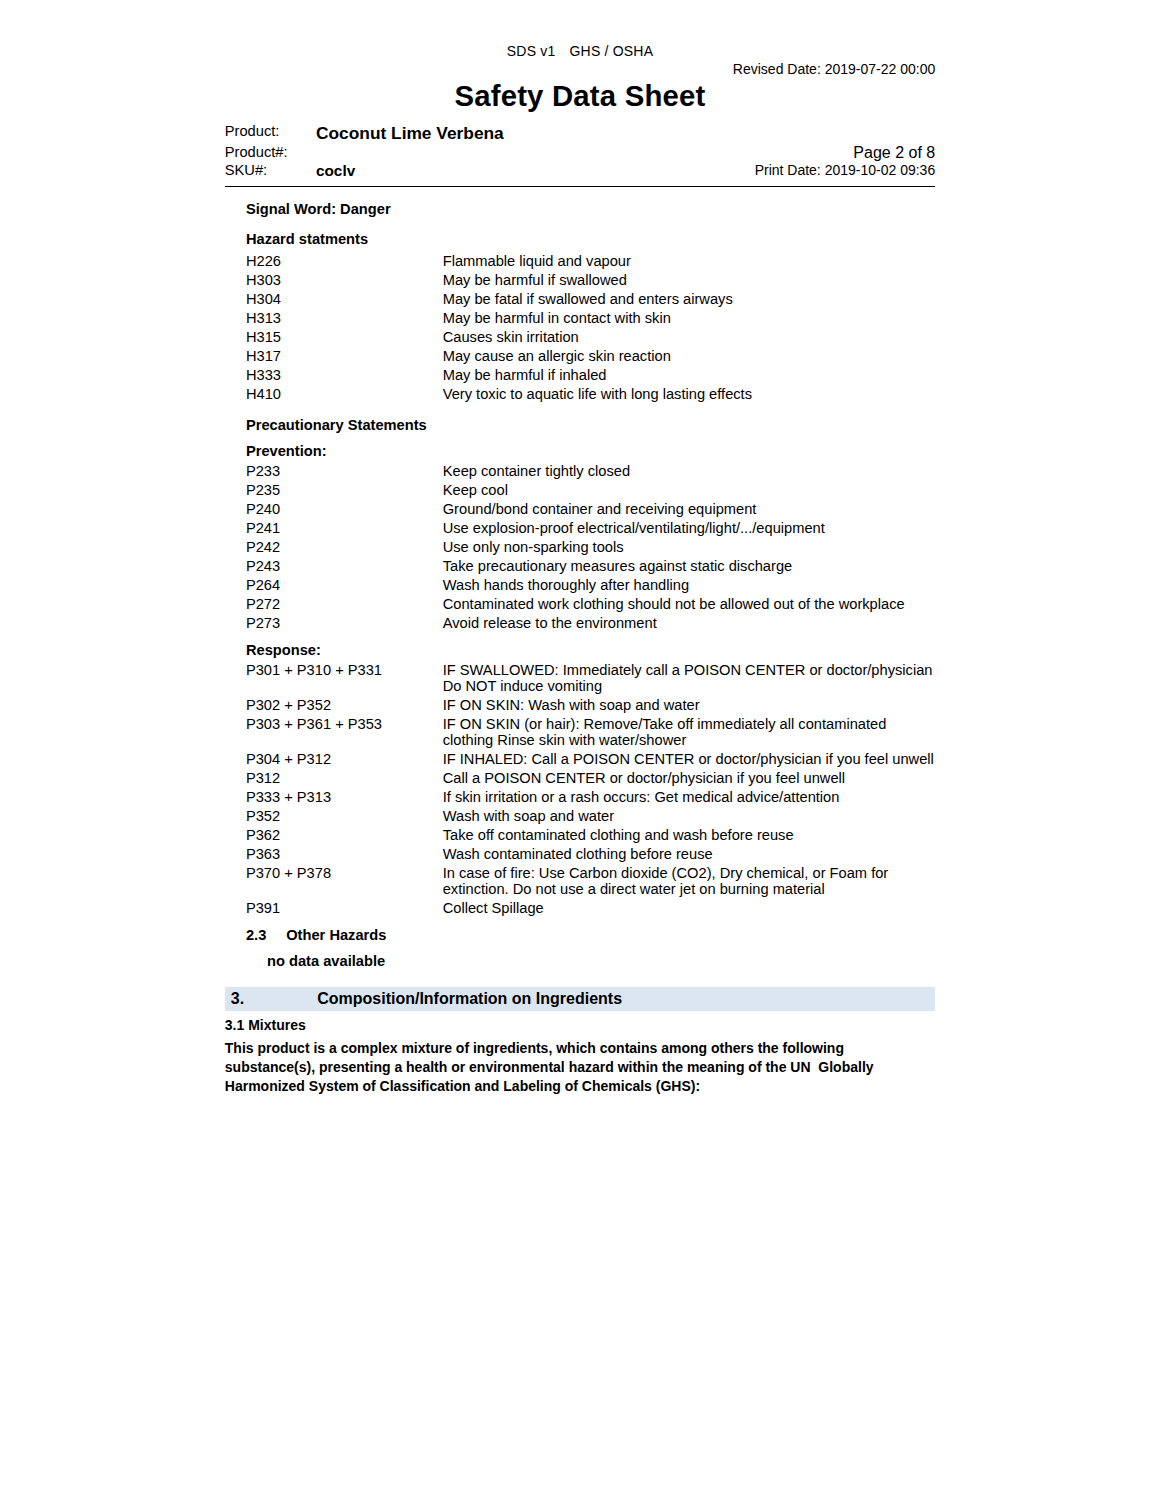SDS v1 GHS / OSHA
Revised Date: 2019-07-22 00:00
Safety Data Sheet
| Product: | Coconut Lime Verbena | |
| Product#: | | Page 2 of 8 |
| SKU#: | coclv | Print Date: 2019-10-02 09:36 |
Signal Word: Danger
Hazard statments
| H226 | Flammable liquid and vapour |
| H303 | May be harmful if swallowed |
| H304 | May be fatal if swallowed and enters airways |
| H313 | May be harmful in contact with skin |
| H315 | Causes skin irritation |
| H317 | May cause an allergic skin reaction |
| H333 | May be harmful if inhaled |
| H410 | Very toxic to aquatic life with long lasting effects |
Precautionary Statements
Prevention:
| P233 | Keep container tightly closed |
| P235 | Keep cool |
| P240 | Ground/bond container and receiving equipment |
| P241 | Use explosion-proof electrical/ventilating/light/.../equipment |
| P242 | Use only non-sparking tools |
| P243 | Take precautionary measures against static discharge |
| P264 | Wash hands thoroughly after handling |
| P272 | Contaminated work clothing should not be allowed out of the workplace |
| P273 | Avoid release to the environment |
Response:
| P301 + P310 + P331 | IF SWALLOWED: Immediately call a POISON CENTER or doctor/physician Do NOT induce vomiting |
| P302 + P352 | IF ON SKIN: Wash with soap and water |
| P303 + P361 + P353 | IF ON SKIN (or hair): Remove/Take off immediately all contaminated clothing Rinse skin with water/shower |
| P304 + P312 | IF INHALED: Call a POISON CENTER or doctor/physician if you feel unwell |
| P312 | Call a POISON CENTER or doctor/physician if you feel unwell |
| P333 + P313 | If skin irritation or a rash occurs: Get medical advice/attention |
| P352 | Wash with soap and water |
| P362 | Take off contaminated clothing and wash before reuse |
| P363 | Wash contaminated clothing before reuse |
| P370 + P378 | In case of fire: Use Carbon dioxide (CO2), Dry chemical, or Foam for extinction. Do not use a direct water jet on burning material |
| P391 | Collect Spillage |
2.3
Other Hazards
no data available
3. Composition/Information on Ingredients
3.1 Mixtures
This product is a complex mixture of ingredients, which contains among others the following substance(s), presenting a health or environmental hazard within the meaning of the UN Globally Harmonized System of Classification and Labeling of Chemicals (GHS):